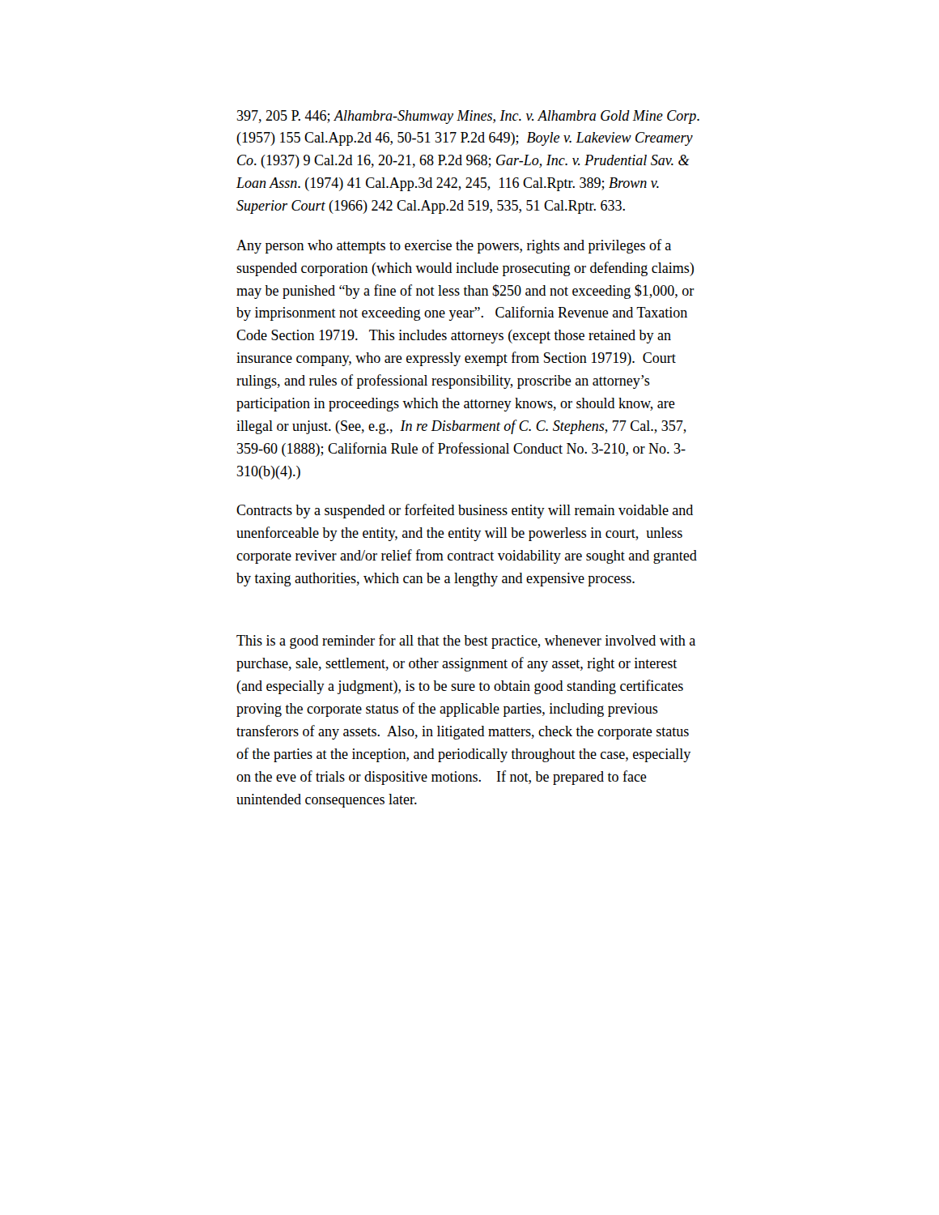397, 205 P. 446; Alhambra-Shumway Mines, Inc. v. Alhambra Gold Mine Corp. (1957) 155 Cal.App.2d 46, 50-51 317 P.2d 649); Boyle v. Lakeview Creamery Co. (1937) 9 Cal.2d 16, 20-21, 68 P.2d 968; Gar-Lo, Inc. v. Prudential Sav. & Loan Assn. (1974) 41 Cal.App.3d 242, 245, 116 Cal.Rptr. 389; Brown v. Superior Court (1966) 242 Cal.App.2d 519, 535, 51 Cal.Rptr. 633.
Any person who attempts to exercise the powers, rights and privileges of a suspended corporation (which would include prosecuting or defending claims) may be punished “by a fine of not less than $250 and not exceeding $1,000, or by imprisonment not exceeding one year”. California Revenue and Taxation Code Section 19719. This includes attorneys (except those retained by an insurance company, who are expressly exempt from Section 19719). Court rulings, and rules of professional responsibility, proscribe an attorney’s participation in proceedings which the attorney knows, or should know, are illegal or unjust. (See, e.g., In re Disbarment of C. C. Stephens, 77 Cal., 357, 359-60 (1888); California Rule of Professional Conduct No. 3-210, or No. 3-310(b)(4).)
Contracts by a suspended or forfeited business entity will remain voidable and unenforceable by the entity, and the entity will be powerless in court, unless corporate reviver and/or relief from contract voidability are sought and granted by taxing authorities, which can be a lengthy and expensive process.
This is a good reminder for all that the best practice, whenever involved with a purchase, sale, settlement, or other assignment of any asset, right or interest (and especially a judgment), is to be sure to obtain good standing certificates proving the corporate status of the applicable parties, including previous transferors of any assets. Also, in litigated matters, check the corporate status of the parties at the inception, and periodically throughout the case, especially on the eve of trials or dispositive motions. If not, be prepared to face unintended consequences later.